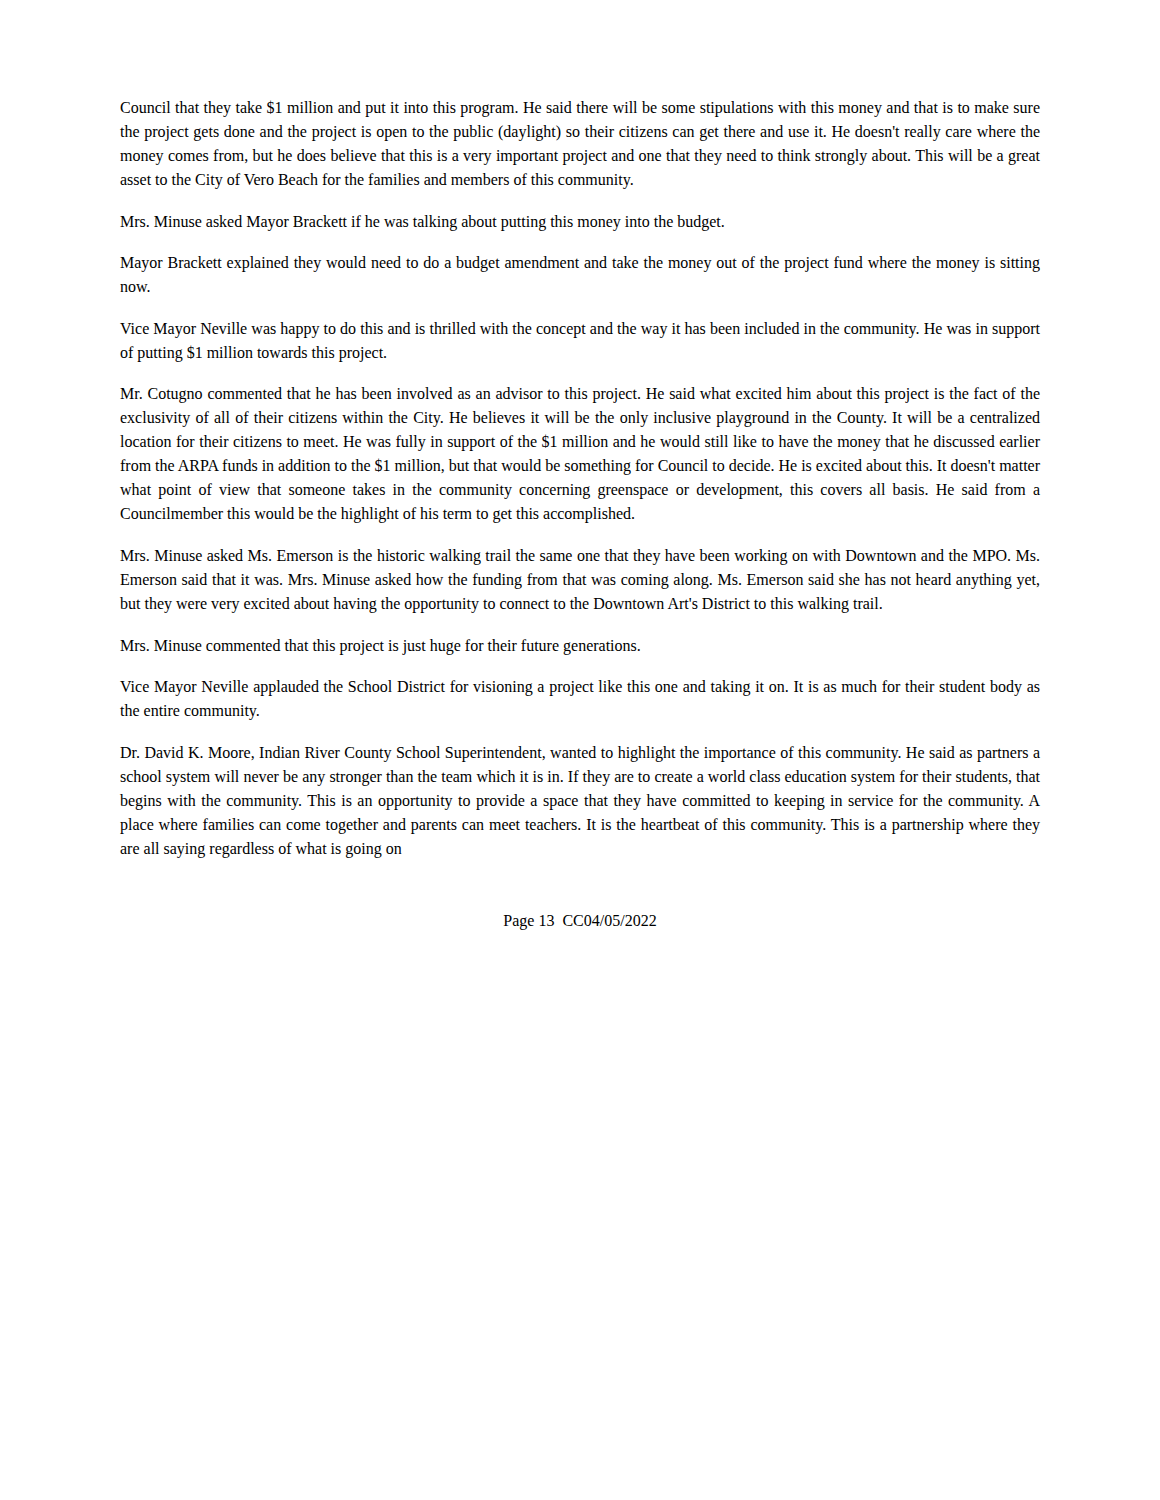Council that they take $1 million and put it into this program. He said there will be some stipulations with this money and that is to make sure the project gets done and the project is open to the public (daylight) so their citizens can get there and use it. He doesn't really care where the money comes from, but he does believe that this is a very important project and one that they need to think strongly about. This will be a great asset to the City of Vero Beach for the families and members of this community.
Mrs. Minuse asked Mayor Brackett if he was talking about putting this money into the budget.
Mayor Brackett explained they would need to do a budget amendment and take the money out of the project fund where the money is sitting now.
Vice Mayor Neville was happy to do this and is thrilled with the concept and the way it has been included in the community. He was in support of putting $1 million towards this project.
Mr. Cotugno commented that he has been involved as an advisor to this project. He said what excited him about this project is the fact of the exclusivity of all of their citizens within the City. He believes it will be the only inclusive playground in the County. It will be a centralized location for their citizens to meet. He was fully in support of the $1 million and he would still like to have the money that he discussed earlier from the ARPA funds in addition to the $1 million, but that would be something for Council to decide. He is excited about this. It doesn't matter what point of view that someone takes in the community concerning greenspace or development, this covers all basis. He said from a Councilmember this would be the highlight of his term to get this accomplished.
Mrs. Minuse asked Ms. Emerson is the historic walking trail the same one that they have been working on with Downtown and the MPO. Ms. Emerson said that it was. Mrs. Minuse asked how the funding from that was coming along. Ms. Emerson said she has not heard anything yet, but they were very excited about having the opportunity to connect to the Downtown Art's District to this walking trail.
Mrs. Minuse commented that this project is just huge for their future generations.
Vice Mayor Neville applauded the School District for visioning a project like this one and taking it on. It is as much for their student body as the entire community.
Dr. David K. Moore, Indian River County School Superintendent, wanted to highlight the importance of this community. He said as partners a school system will never be any stronger than the team which it is in. If they are to create a world class education system for their students, that begins with the community. This is an opportunity to provide a space that they have committed to keeping in service for the community. A place where families can come together and parents can meet teachers. It is the heartbeat of this community. This is a partnership where they are all saying regardless of what is going on
Page 13 CC04/05/2022